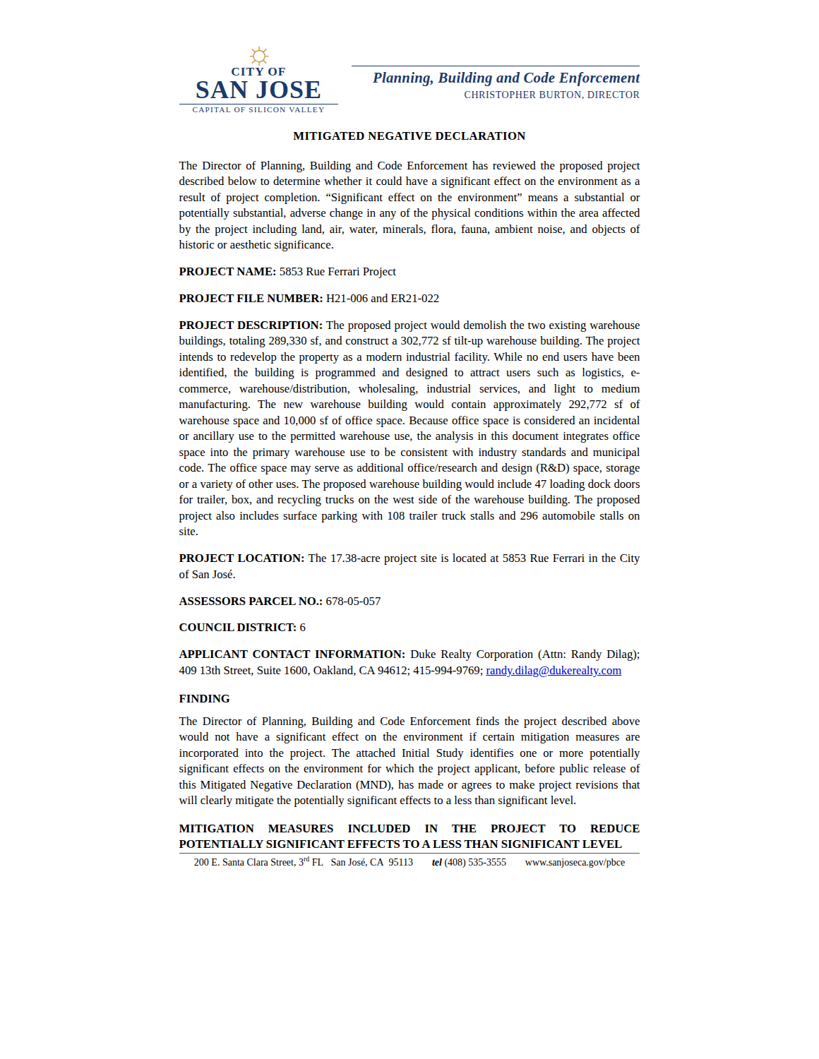☼ CITY OF SAN JOSE CAPITAL OF SILICON VALLEY
Planning, Building and Code Enforcement
CHRISTOPHER BURTON, DIRECTOR
MITIGATED NEGATIVE DECLARATION
The Director of Planning, Building and Code Enforcement has reviewed the proposed project described below to determine whether it could have a significant effect on the environment as a result of project completion. “Significant effect on the environment” means a substantial or potentially substantial, adverse change in any of the physical conditions within the area affected by the project including land, air, water, minerals, flora, fauna, ambient noise, and objects of historic or aesthetic significance.
PROJECT NAME: 5853 Rue Ferrari Project
PROJECT FILE NUMBER: H21-006 and ER21-022
PROJECT DESCRIPTION: The proposed project would demolish the two existing warehouse buildings, totaling 289,330 sf, and construct a 302,772 sf tilt-up warehouse building. The project intends to redevelop the property as a modern industrial facility. While no end users have been identified, the building is programmed and designed to attract users such as logistics, e-commerce, warehouse/distribution, wholesaling, industrial services, and light to medium manufacturing. The new warehouse building would contain approximately 292,772 sf of warehouse space and 10,000 sf of office space. Because office space is considered an incidental or ancillary use to the permitted warehouse use, the analysis in this document integrates office space into the primary warehouse use to be consistent with industry standards and municipal code. The office space may serve as additional office/research and design (R&D) space, storage or a variety of other uses. The proposed warehouse building would include 47 loading dock doors for trailer, box, and recycling trucks on the west side of the warehouse building. The proposed project also includes surface parking with 108 trailer truck stalls and 296 automobile stalls on site.
PROJECT LOCATION: The 17.38-acre project site is located at 5853 Rue Ferrari in the City of San José.
ASSESSORS PARCEL NO.: 678-05-057
COUNCIL DISTRICT: 6
APPLICANT CONTACT INFORMATION: Duke Realty Corporation (Attn: Randy Dilag); 409 13th Street, Suite 1600, Oakland, CA 94612; 415-994-9769; randy.dilag@dukerealty.com
FINDING
The Director of Planning, Building and Code Enforcement finds the project described above would not have a significant effect on the environment if certain mitigation measures are incorporated into the project. The attached Initial Study identifies one or more potentially significant effects on the environment for which the project applicant, before public release of this Mitigated Negative Declaration (MND), has made or agrees to make project revisions that will clearly mitigate the potentially significant effects to a less than significant level.
MITIGATION MEASURES INCLUDED IN THE PROJECT TO REDUCE POTENTIALLY SIGNIFICANT EFFECTS TO A LESS THAN SIGNIFICANT LEVEL
200 E. Santa Clara Street, 3rd FL San José, CA 95113 tel (408) 535-3555 www.sanjoseca.gov/pbce